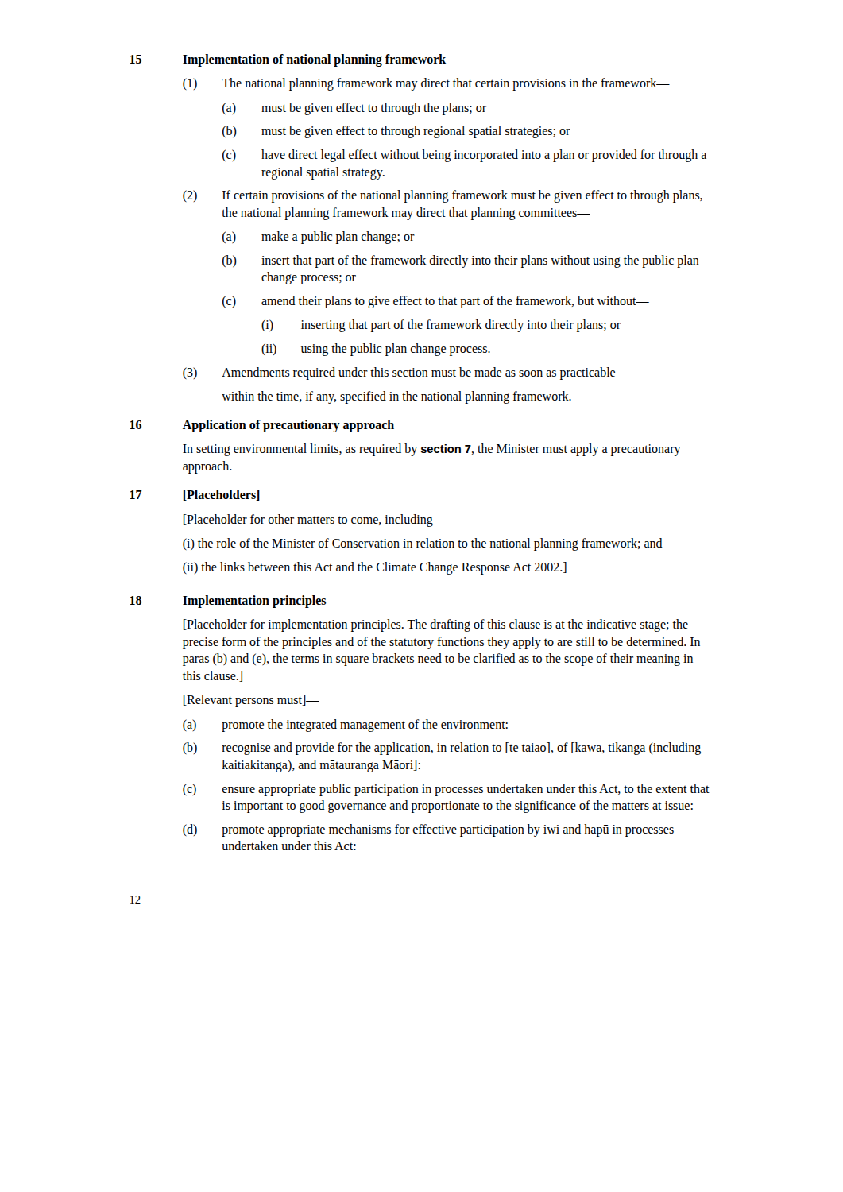15
Implementation of national planning framework
(1)
The national planning framework may direct that certain provisions in the framework—
(a)
must be given effect to through the plans; or
(b)
must be given effect to through regional spatial strategies; or
(c)
have direct legal effect without being incorporated into a plan or provided for through a regional spatial strategy.
(2)
If certain provisions of the national planning framework must be given effect to through plans, the national planning framework may direct that planning committees—
(a)
make a public plan change; or
(b)
insert that part of the framework directly into their plans without using the public plan change process; or
(c)
amend their plans to give effect to that part of the framework, but without—
(i)
inserting that part of the framework directly into their plans; or
(ii)
using the public plan change process.
(3)
Amendments required under this section must be made as soon as practicable
within the time, if any, specified in the national planning framework.
16
Application of precautionary approach
In setting environmental limits, as required by section 7, the Minister must apply a precautionary approach.
17
[Placeholders]
[Placeholder for other matters to come, including—
(i) the role of the Minister of Conservation in relation to the national planning framework; and
(ii) the links between this Act and the Climate Change Response Act 2002.]
18
Implementation principles
[Placeholder for implementation principles. The drafting of this clause is at the indicative stage; the precise form of the principles and of the statutory functions they apply to are still to be determined. In paras (b) and (e), the terms in square brackets need to be clarified as to the scope of their meaning in this clause.]
[Relevant persons must]—
(a)
promote the integrated management of the environment:
(b)
recognise and provide for the application, in relation to [te taiao], of [kawa, tikanga (including kaitiakitanga), and mātauranga Māori]:
(c)
ensure appropriate public participation in processes undertaken under this Act, to the extent that is important to good governance and proportionate to the significance of the matters at issue:
(d)
promote appropriate mechanisms for effective participation by iwi and hapū in processes undertaken under this Act:
12